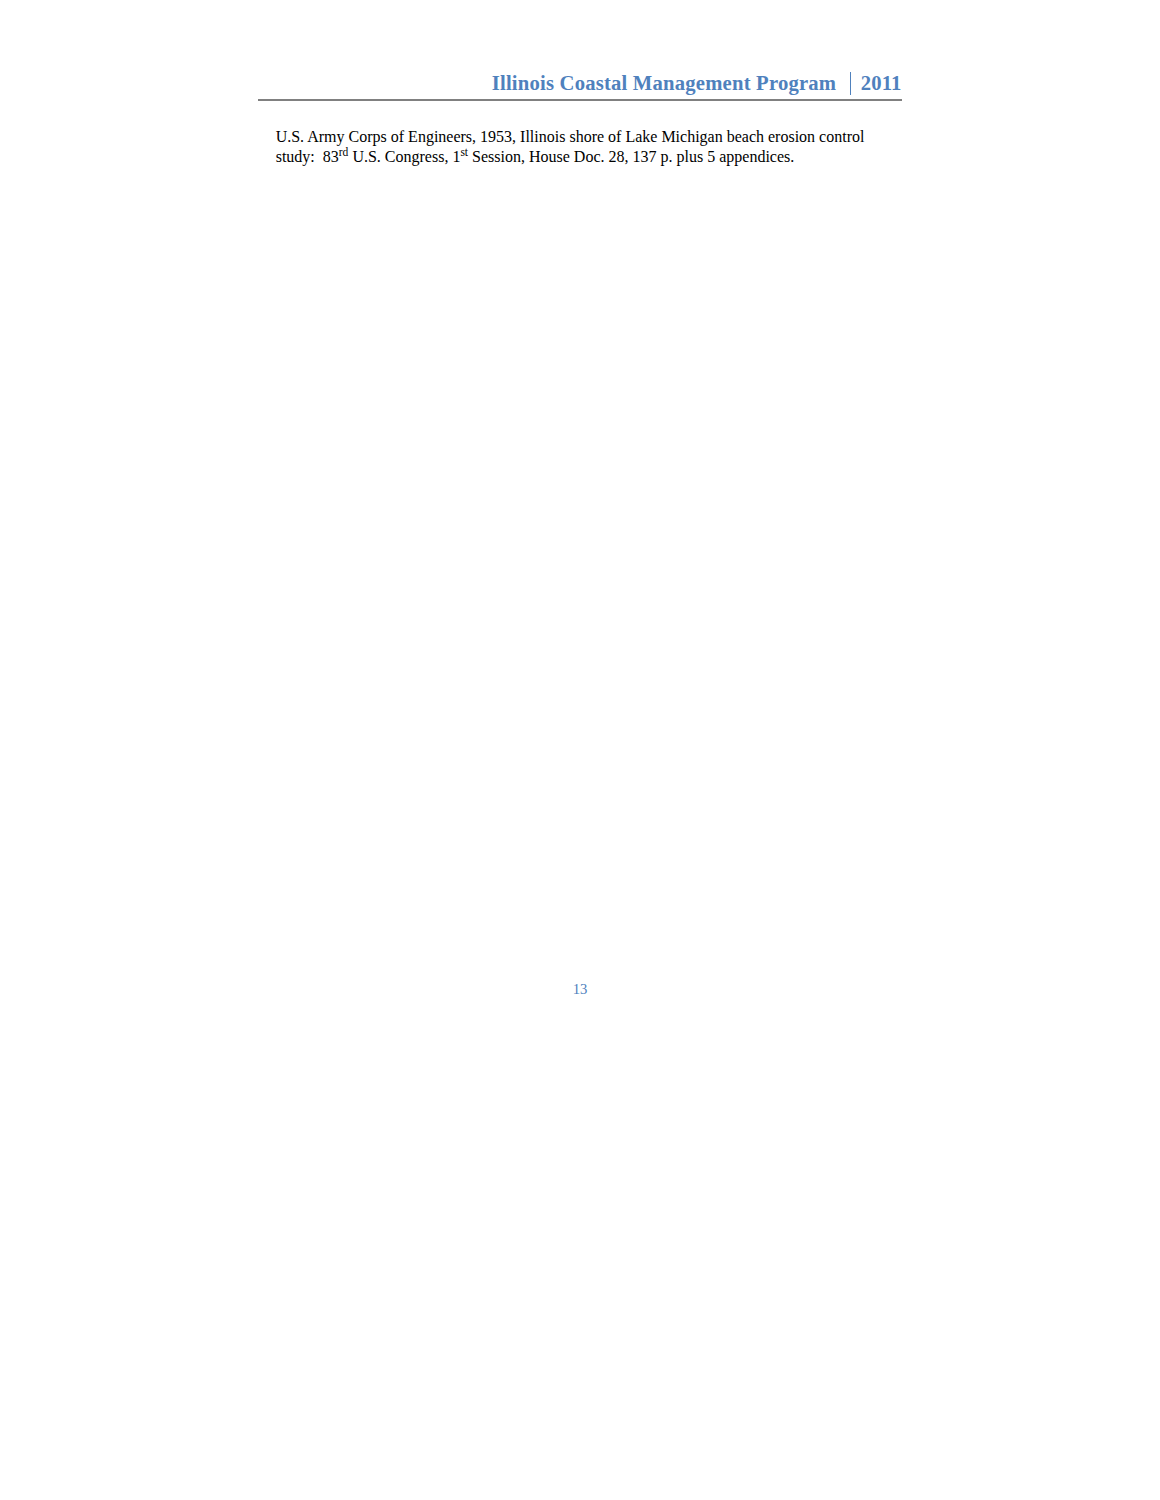Illinois Coastal Management Program 2011
U.S. Army Corps of Engineers, 1953, Illinois shore of Lake Michigan beach erosion control study: 83rd U.S. Congress, 1st Session, House Doc. 28, 137 p. plus 5 appendices.
13